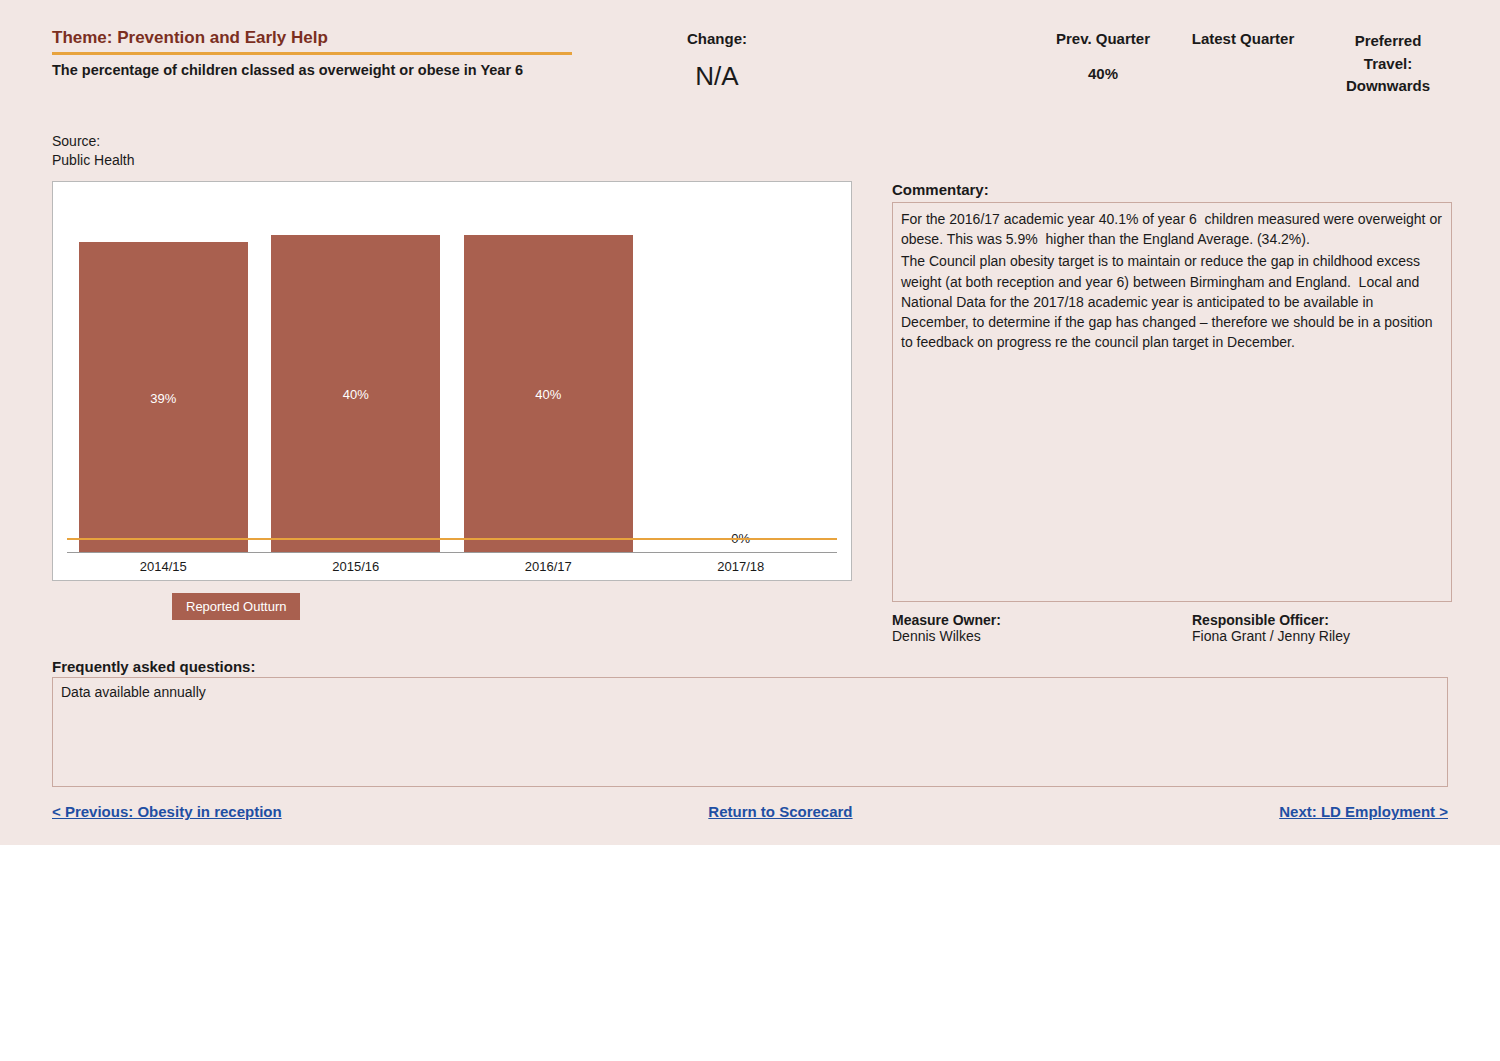Theme: Prevention and Early Help
The percentage of children classed as overweight or obese in Year 6
Change:
N/A
Prev. Quarter
40%
Latest Quarter
Preferred
Travel:
Downwards
Source:
Public Health
39%
40%
40%
0%
2014/15 2015/16 2016/17 2017/18
Reported Outturn
Commentary:
For the 2016/17 academic year 40.1% of year 6 children measured were overweight or obese. This was 5.9% higher than the England Average. (34.2%).
The Council plan obesity target is to maintain or reduce the gap in childhood excess weight (at both reception and year 6) between Birmingham and England. Local and National Data for the 2017/18 academic year is anticipated to be available in December, to determine if the gap has changed – therefore we should be in a position to feedback on progress re the council plan target in December.
Measure Owner:
Dennis Wilkes
Responsible Officer:
Fiona Grant / Jenny Riley
Frequently asked questions:
Data available annually
< Previous: Obesity in reception
Return to Scorecard
Next: LD Employment >